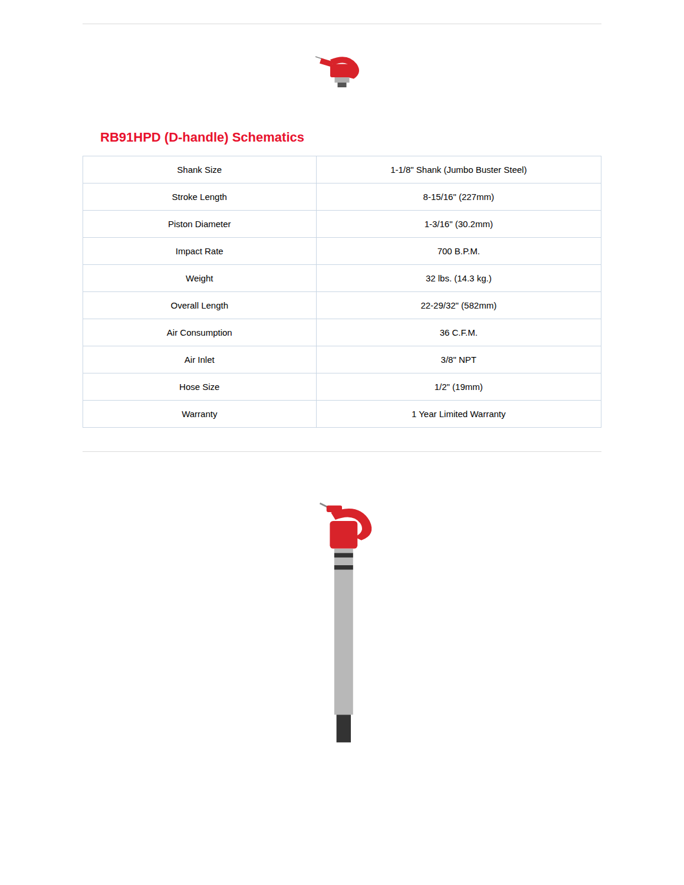RB91HPD (D-handle) Schematics
| Shank Size | 1-1/8" Shank (Jumbo Buster Steel) |
| Stroke Length | 8-15/16" (227mm) |
| Piston Diameter | 1-3/16" (30.2mm) |
| Impact Rate | 700 B.P.M. |
| Weight | 32 lbs. (14.3 kg.) |
| Overall Length | 22-29/32" (582mm) |
| Air Consumption | 36 C.F.M. |
| Air Inlet | 3/8" NPT |
| Hose Size | 1/2" (19mm) |
| Warranty | 1 Year Limited Warranty |